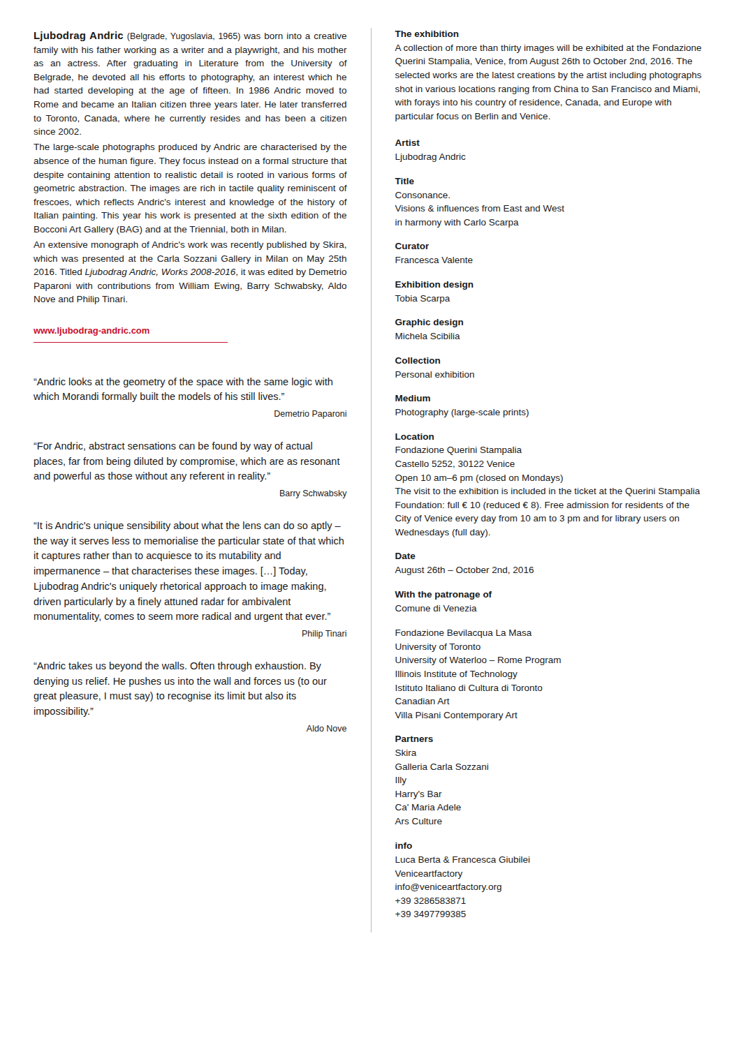Ljubodrag Andric (Belgrade, Yugoslavia, 1965) was born into a creative family with his father working as a writer and a playwright, and his mother as an actress. After graduating in Literature from the University of Belgrade, he devoted all his efforts to photography, an interest which he had started developing at the age of fifteen. In 1986 Andric moved to Rome and became an Italian citizen three years later. He later transferred to Toronto, Canada, where he currently resides and has been a citizen since 2002.
The large-scale photographs produced by Andric are characterised by the absence of the human figure. They focus instead on a formal structure that despite containing attention to realistic detail is rooted in various forms of geometric abstraction. The images are rich in tactile quality reminiscent of frescoes, which reflects Andric's interest and knowledge of the history of Italian painting. This year his work is presented at the sixth edition of the Bocconi Art Gallery (BAG) and at the Triennial, both in Milan.
An extensive monograph of Andric's work was recently published by Skira, which was presented at the Carla Sozzani Gallery in Milan on May 25th 2016. Titled Ljubodrag Andric, Works 2008-2016, it was edited by Demetrio Paparoni with contributions from William Ewing, Barry Schwabsky, Aldo Nove and Philip Tinari.
www.ljubodrag-andric.com
“Andric looks at the geometry of the space with the same logic with which Morandi formally built the models of his still lives.”
Demetrio Paparoni
“For Andric, abstract sensations can be found by way of actual places, far from being diluted by compromise, which are as resonant and powerful as those without any referent in reality.”
Barry Schwabsky
“It is Andric's unique sensibility about what the lens can do so aptly – the way it serves less to memorialise the particular state of that which it captures rather than to acquiesce to its mutability and impermanence – that characterises these images. […] Today, Ljubodrag Andric's uniquely rhetorical approach to image making, driven particularly by a finely attuned radar for ambivalent monumentality, comes to seem more radical and urgent that ever.”
Philip Tinari
“Andric takes us beyond the walls. Often through exhaustion. By denying us relief. He pushes us into the wall and forces us (to our great pleasure, I must say) to recognise its limit but also its impossibility.”
Aldo Nove
The exhibition
A collection of more than thirty images will be exhibited at the Fondazione Querini Stampalia, Venice, from August 26th to October 2nd, 2016. The selected works are the latest creations by the artist including photographs shot in various locations ranging from China to San Francisco and Miami, with forays into his country of residence, Canada, and Europe with particular focus on Berlin and Venice.
Artist
Ljubodrag Andric
Title
Consonance.
Visions & influences from East and West
in harmony with Carlo Scarpa
Curator
Francesca Valente
Exhibition design
Tobia Scarpa
Graphic design
Michela Scibilia
Collection
Personal exhibition
Medium
Photography (large-scale prints)
Location
Fondazione Querini Stampalia
Castello 5252, 30122 Venice
Open 10 am–6 pm (closed on Mondays)
The visit to the exhibition is included in the ticket at the Querini Stampalia Foundation: full € 10 (reduced € 8). Free admission for residents of the City of Venice every day from 10 am to 3 pm and for library users on Wednesdays (full day).
Date
August 26th – October 2nd, 2016
With the patronage of
Comune di Venezia
Fondazione Bevilacqua La Masa
University of Toronto
University of Waterloo – Rome Program
Illinois Institute of Technology
Istituto Italiano di Cultura di Toronto
Canadian Art
Villa Pisani Contemporary Art
Partners
Skira
Galleria Carla Sozzani
Illy
Harry's Bar
Ca' Maria Adele
Ars Culture
info
Luca Berta & Francesca Giubilei
Veniceartfactory
info@veniceartfactory.org
+39 3286583871
+39 3497799385